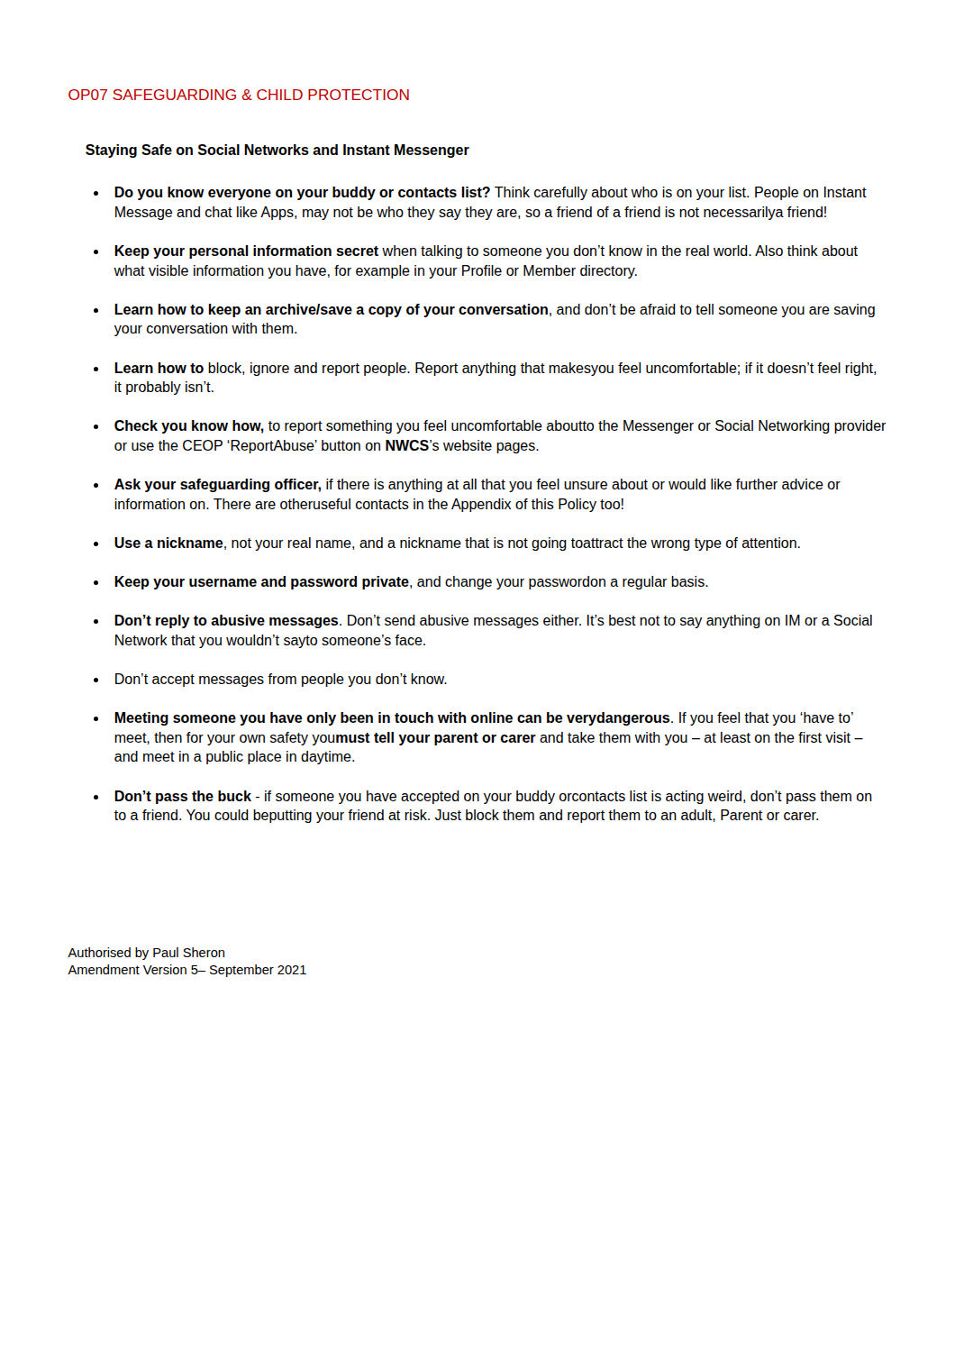OP07 SAFEGUARDING & CHILD PROTECTION
Staying Safe on Social Networks and Instant Messenger
Do you know everyone on your buddy or contacts list? Think carefully about who is on your list. People on Instant Message and chat like Apps, may not be who they say they are, so a friend of a friend is not necessarilya friend!
Keep your personal information secret when talking to someone you don’t know in the real world. Also think about what visible information you have, for example in your Profile or Member directory.
Learn how to keep an archive/save a copy of your conversation, and don’t be afraid to tell someone you are saving your conversation with them.
Learn how to block, ignore and report people. Report anything that makesyou feel uncomfortable; if it doesn’t feel right, it probably isn’t.
Check you know how, to report something you feel uncomfortable aboutto the Messenger or Social Networking provider or use the CEOP ‘ReportAbuse’ button on NWCS’s website pages.
Ask your safeguarding officer, if there is anything at all that you feel unsure about or would like further advice or information on. There are otheruseful contacts in the Appendix of this Policy too!
Use a nickname, not your real name, and a nickname that is not going toattract the wrong type of attention.
Keep your username and password private, and change your passwordon a regular basis.
Don’t reply to abusive messages. Don’t send abusive messages either. It’s best not to say anything on IM or a Social Network that you wouldn’t sayto someone’s face.
Don’t accept messages from people you don’t know.
Meeting someone you have only been in touch with online can be verydangerous. If you feel that you ‘have to’ meet, then for your own safety youmust tell your parent or carer and take them with you – at least on the first visit – and meet in a public place in daytime.
Don’t pass the buck - if someone you have accepted on your buddy orcontacts list is acting weird, don’t pass them on to a friend. You could beputting your friend at risk. Just block them and report them to an adult, Parent or carer.
Authorised by Paul Sheron
Amendment Version 5– September 2021